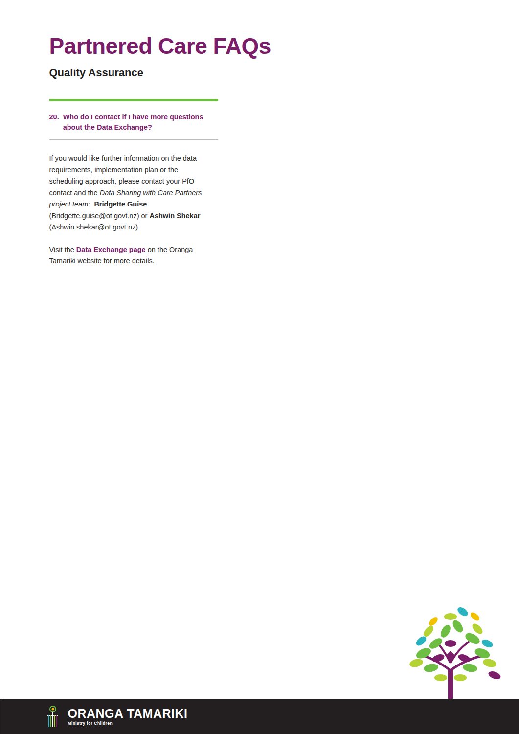Partnered Care FAQs
Quality Assurance
20. Who do I contact if I have more questions about the Data Exchange?
If you would like further information on the data requirements, implementation plan or the scheduling approach, please contact your PfO contact and the Data Sharing with Care Partners project team: Bridgette Guise (Bridgette.guise@ot.govt.nz) or Ashwin Shekar (Ashwin.shekar@ot.govt.nz).
Visit the Data Exchange page on the Oranga Tamariki website for more details.
ORANGA TAMARIKI Ministry for Children